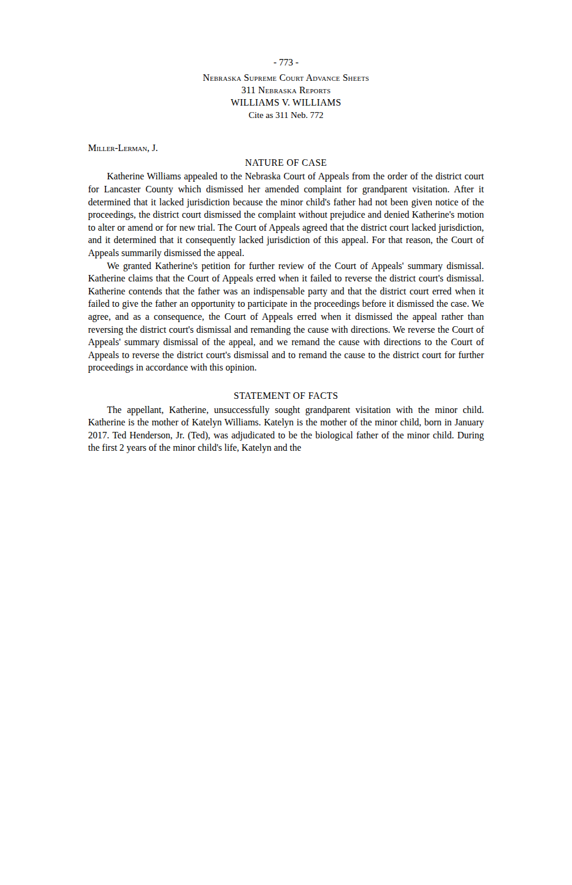- 773 -
Nebraska Supreme Court Advance Sheets
311 Nebraska Reports
Williams v. Williams
Cite as 311 Neb. 772
Miller-Lerman, J.
Nature of Case
Katherine Williams appealed to the Nebraska Court of Appeals from the order of the district court for Lancaster County which dismissed her amended complaint for grandparent visitation. After it determined that it lacked jurisdiction because the minor child's father had not been given notice of the proceedings, the district court dismissed the complaint without prejudice and denied Katherine's motion to alter or amend or for new trial. The Court of Appeals agreed that the district court lacked jurisdiction, and it determined that it consequently lacked jurisdiction of this appeal. For that reason, the Court of Appeals summarily dismissed the appeal.
We granted Katherine's petition for further review of the Court of Appeals' summary dismissal. Katherine claims that the Court of Appeals erred when it failed to reverse the district court's dismissal. Katherine contends that the father was an indispensable party and that the district court erred when it failed to give the father an opportunity to participate in the proceedings before it dismissed the case. We agree, and as a consequence, the Court of Appeals erred when it dismissed the appeal rather than reversing the district court's dismissal and remanding the cause with directions. We reverse the Court of Appeals' summary dismissal of the appeal, and we remand the cause with directions to the Court of Appeals to reverse the district court's dismissal and to remand the cause to the district court for further proceedings in accordance with this opinion.
Statement of Facts
The appellant, Katherine, unsuccessfully sought grandparent visitation with the minor child. Katherine is the mother of Katelyn Williams. Katelyn is the mother of the minor child, born in January 2017. Ted Henderson, Jr. (Ted), was adjudicated to be the biological father of the minor child. During the first 2 years of the minor child's life, Katelyn and the